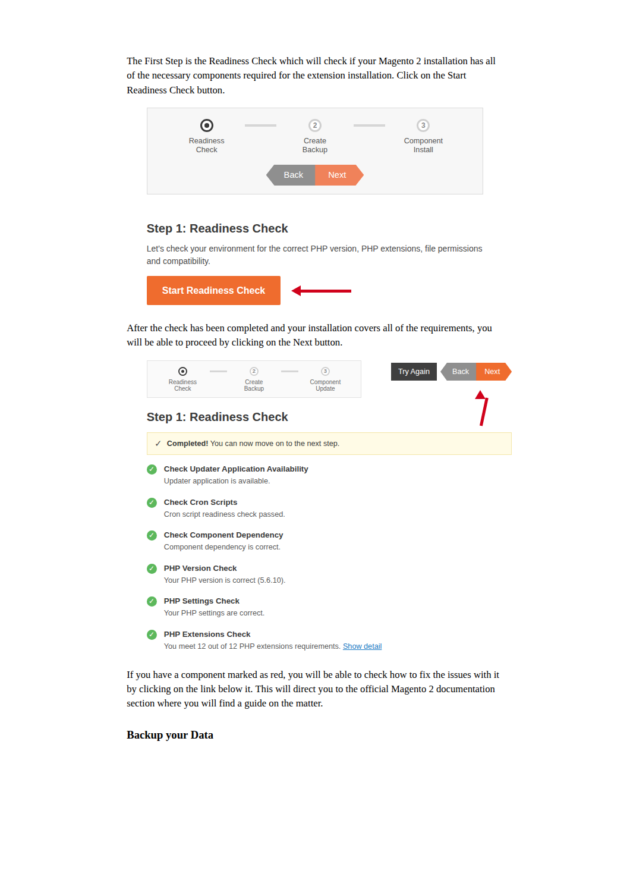The First Step is the Readiness Check which will check if your Magento 2 installation has all of the necessary components required for the extension installation. Click on the Start Readiness Check button.
Readiness
Check
2
Create
Backup
3
Component
Install
Back
Next
Step 1: Readiness Check
Let's check your environment for the correct PHP version, PHP extensions, file permissions and compatibility.
Start Readiness Check
After the check has been completed and your installation covers all of the requirements, you will be able to proceed by clicking on the Next button.
Readiness
Check
2
Create
Backup
3
Component
Update
Try Again
Back
Next
Step 1: Readiness Check
✓ Completed! You can now move on to the next step.
✓
Check Updater Application Availability
Updater application is available.
✓
Check Cron Scripts
Cron script readiness check passed.
✓
Check Component Dependency
Component dependency is correct.
✓
PHP Version Check
Your PHP version is correct (5.6.10).
✓
PHP Settings Check
Your PHP settings are correct.
✓
PHP Extensions Check
You meet 12 out of 12 PHP extensions requirements. Show detail
If you have a component marked as red, you will be able to check how to fix the issues with it by clicking on the link below it. This will direct you to the official Magento 2 documentation section where you will find a guide on the matter.
Backup your Data